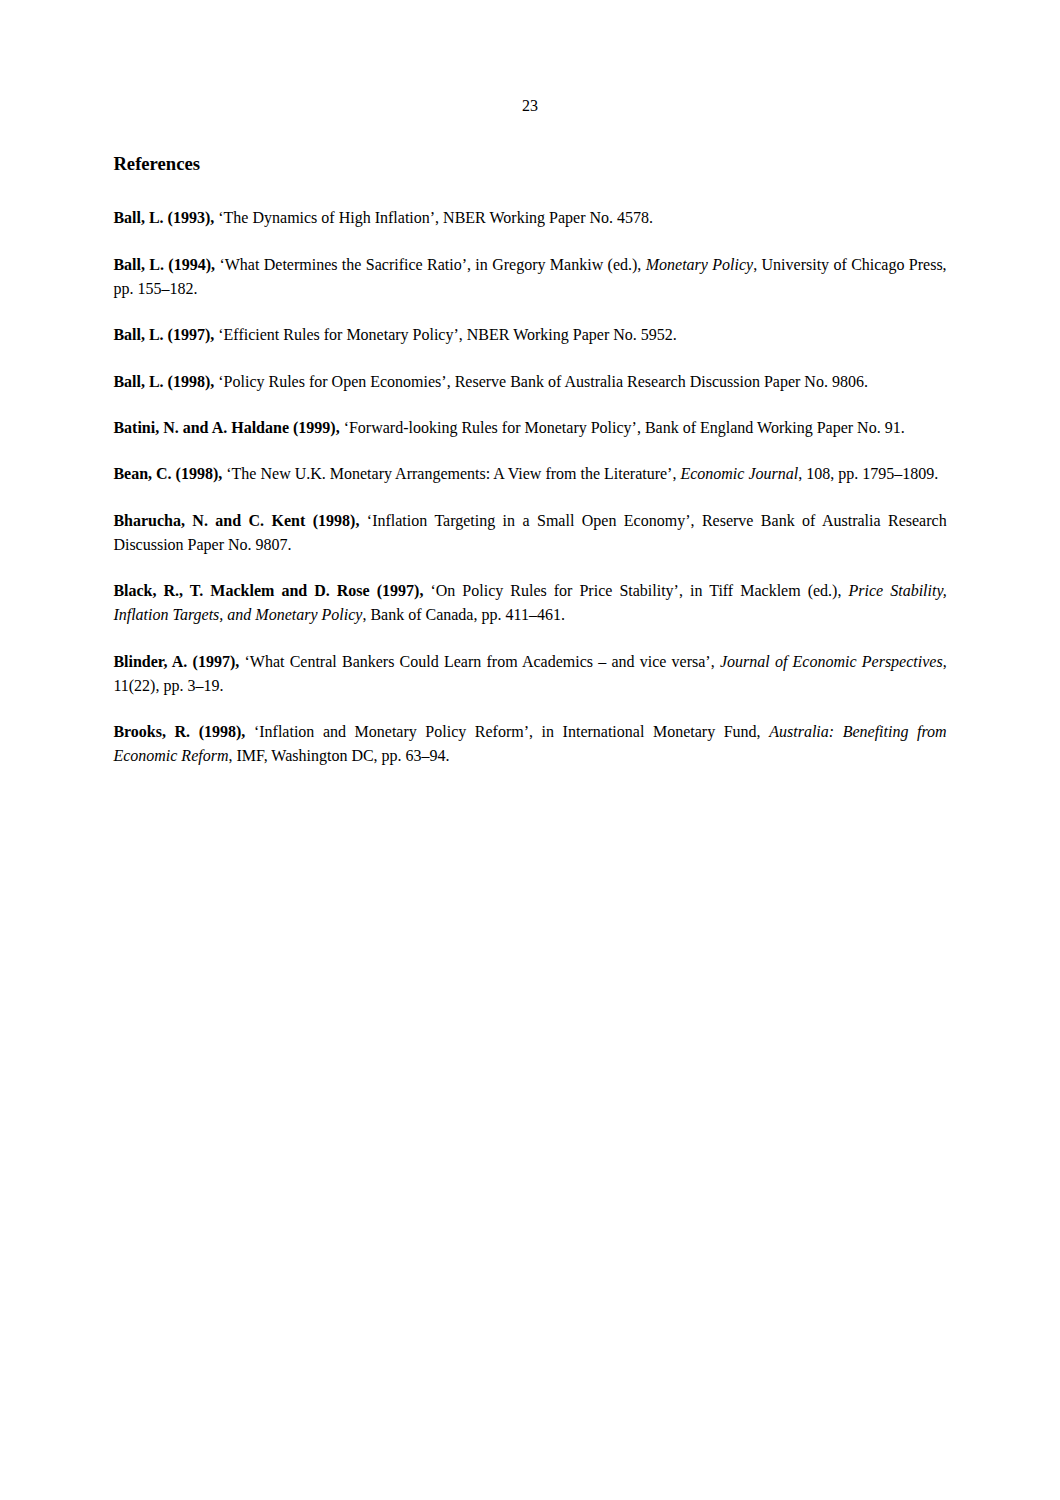23
References
Ball, L. (1993), ‘The Dynamics of High Inflation’, NBER Working Paper No. 4578.
Ball, L. (1994), ‘What Determines the Sacrifice Ratio’, in Gregory Mankiw (ed.), Monetary Policy, University of Chicago Press, pp. 155–182.
Ball, L. (1997), ‘Efficient Rules for Monetary Policy’, NBER Working Paper No. 5952.
Ball, L. (1998), ‘Policy Rules for Open Economies’, Reserve Bank of Australia Research Discussion Paper No. 9806.
Batini, N. and A. Haldane (1999), ‘Forward-looking Rules for Monetary Policy’, Bank of England Working Paper No. 91.
Bean, C. (1998), ‘The New U.K. Monetary Arrangements: A View from the Literature’, Economic Journal, 108, pp. 1795–1809.
Bharucha, N. and C. Kent (1998), ‘Inflation Targeting in a Small Open Economy’, Reserve Bank of Australia Research Discussion Paper No. 9807.
Black, R., T. Macklem and D. Rose (1997), ‘On Policy Rules for Price Stability’, in Tiff Macklem (ed.), Price Stability, Inflation Targets, and Monetary Policy, Bank of Canada, pp. 411–461.
Blinder, A. (1997), ‘What Central Bankers Could Learn from Academics – and vice versa’, Journal of Economic Perspectives, 11(22), pp. 3–19.
Brooks, R. (1998), ‘Inflation and Monetary Policy Reform’, in International Monetary Fund, Australia: Benefiting from Economic Reform, IMF, Washington DC, pp. 63–94.